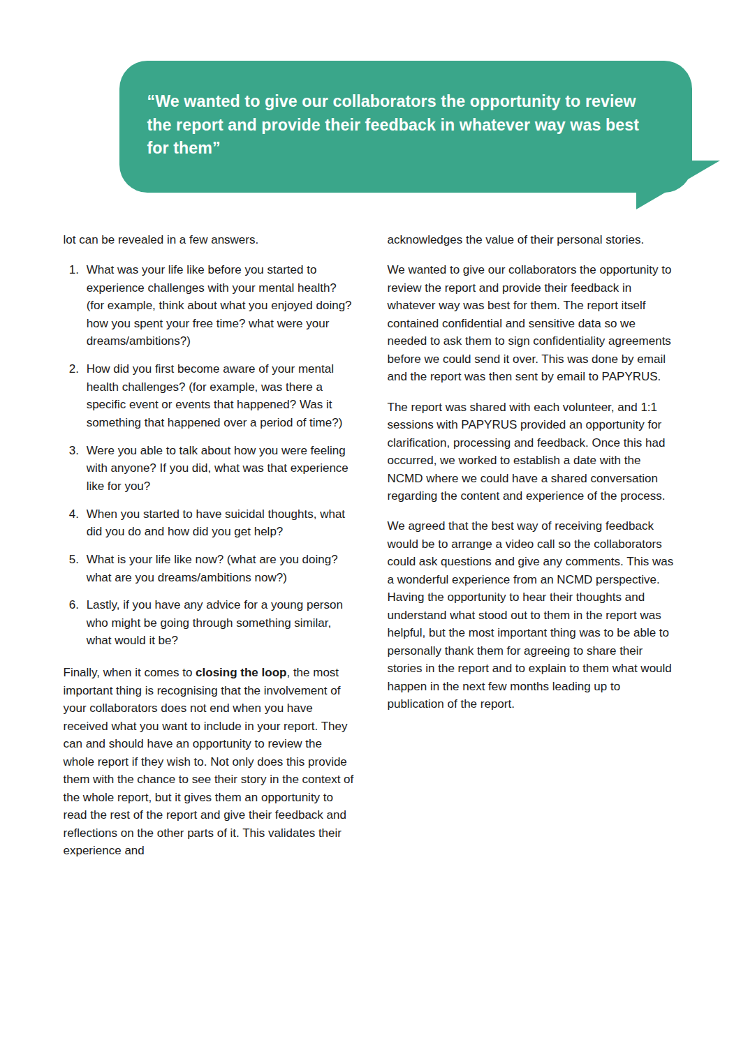“We wanted to give our collaborators the opportunity to review the report and provide their feedback in whatever way was best for them”
lot can be revealed in a few answers.
What was your life like before you started to experience challenges with your mental health? (for example, think about what you enjoyed doing? how you spent your free time? what were your dreams/ambitions?)
How did you first become aware of your mental health challenges? (for example, was there a specific event or events that happened? Was it something that happened over a period of time?)
Were you able to talk about how you were feeling with anyone? If you did, what was that experience like for you?
When you started to have suicidal thoughts, what did you do and how did you get help?
What is your life like now? (what are you doing? what are you dreams/ambitions now?)
Lastly, if you have any advice for a young person who might be going through something similar, what would it be?
Finally, when it comes to closing the loop, the most important thing is recognising that the involvement of your collaborators does not end when you have received what you want to include in your report. They can and should have an opportunity to review the whole report if they wish to. Not only does this provide them with the chance to see their story in the context of the whole report, but it gives them an opportunity to read the rest of the report and give their feedback and reflections on the other parts of it. This validates their experience and
acknowledges the value of their personal stories.
We wanted to give our collaborators the opportunity to review the report and provide their feedback in whatever way was best for them. The report itself contained confidential and sensitive data so we needed to ask them to sign confidentiality agreements before we could send it over. This was done by email and the report was then sent by email to PAPYRUS.
The report was shared with each volunteer, and 1:1 sessions with PAPYRUS provided an opportunity for clarification, processing and feedback. Once this had occurred, we worked to establish a date with the NCMD where we could have a shared conversation regarding the content and experience of the process.
We agreed that the best way of receiving feedback would be to arrange a video call so the collaborators could ask questions and give any comments. This was a wonderful experience from an NCMD perspective. Having the opportunity to hear their thoughts and understand what stood out to them in the report was helpful, but the most important thing was to be able to personally thank them for agreeing to share their stories in the report and to explain to them what would happen in the next few months leading up to publication of the report.